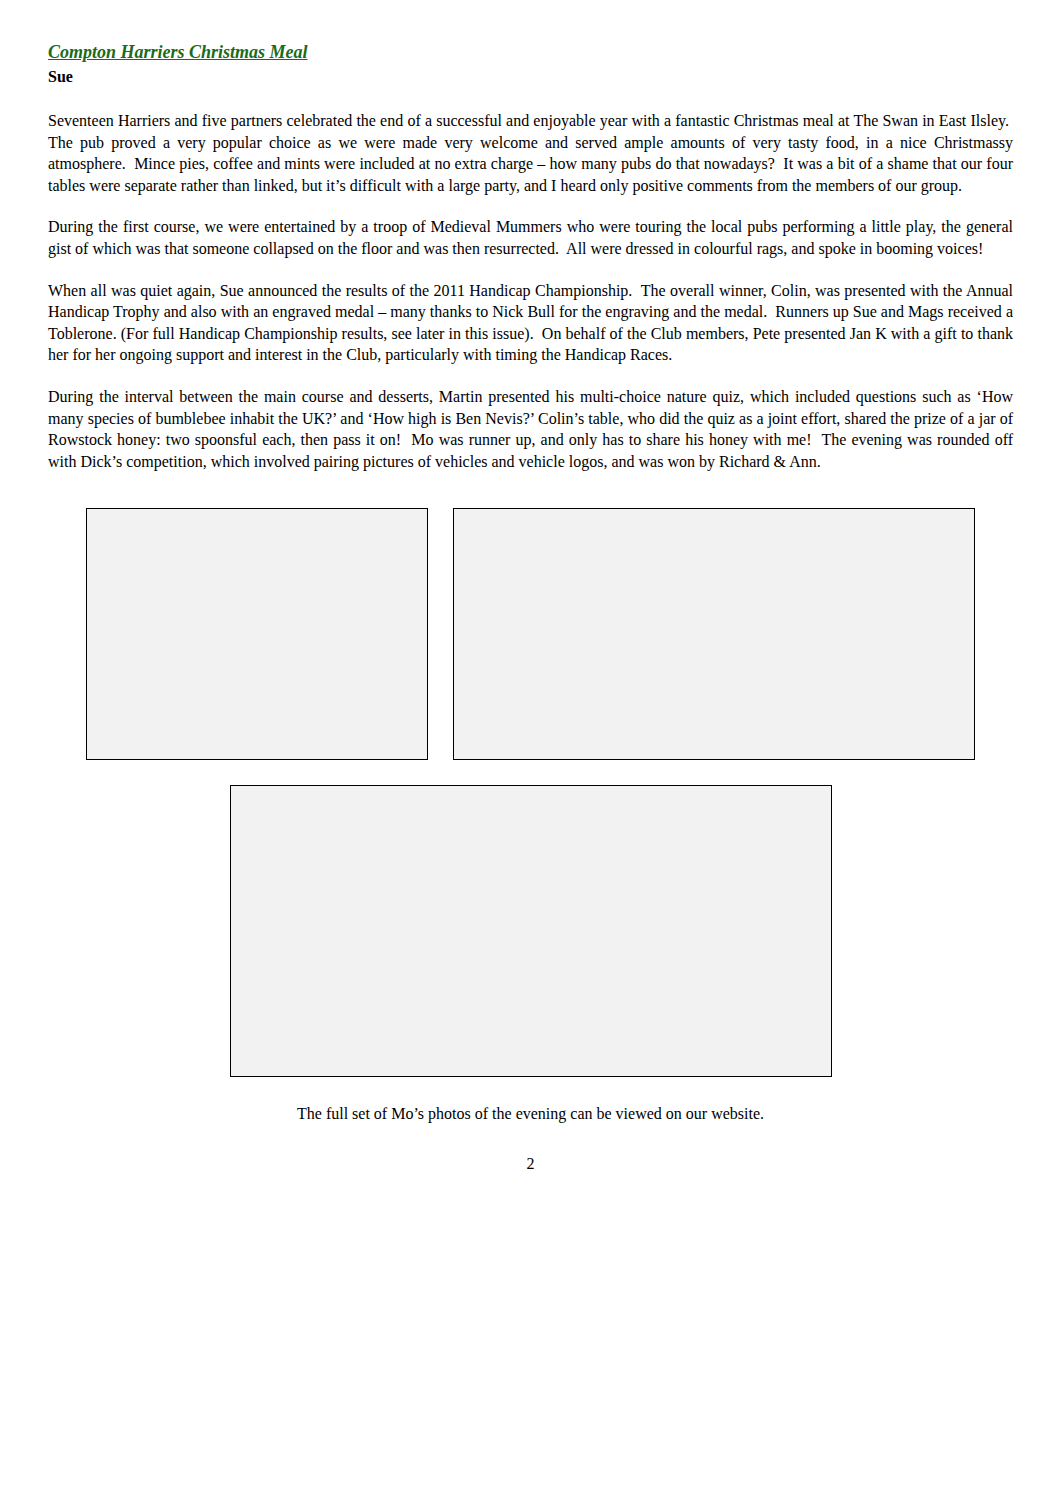Compton Harriers Christmas Meal
Sue
Seventeen Harriers and five partners celebrated the end of a successful and enjoyable year with a fantastic Christmas meal at The Swan in East Ilsley. The pub proved a very popular choice as we were made very welcome and served ample amounts of very tasty food, in a nice Christmassy atmosphere. Mince pies, coffee and mints were included at no extra charge – how many pubs do that nowadays? It was a bit of a shame that our four tables were separate rather than linked, but it’s difficult with a large party, and I heard only positive comments from the members of our group.
During the first course, we were entertained by a troop of Medieval Mummers who were touring the local pubs performing a little play, the general gist of which was that someone collapsed on the floor and was then resurrected. All were dressed in colourful rags, and spoke in booming voices!
When all was quiet again, Sue announced the results of the 2011 Handicap Championship. The overall winner, Colin, was presented with the Annual Handicap Trophy and also with an engraved medal – many thanks to Nick Bull for the engraving and the medal. Runners up Sue and Mags received a Toblerone. (For full Handicap Championship results, see later in this issue). On behalf of the Club members, Pete presented Jan K with a gift to thank her for her ongoing support and interest in the Club, particularly with timing the Handicap Races.
During the interval between the main course and desserts, Martin presented his multi-choice nature quiz, which included questions such as ‘How many species of bumblebee inhabit the UK?’ and ‘How high is Ben Nevis?’ Colin’s table, who did the quiz as a joint effort, shared the prize of a jar of Rowstock honey: two spoonsful each, then pass it on! Mo was runner up, and only has to share his honey with me! The evening was rounded off with Dick’s competition, which involved pairing pictures of vehicles and vehicle logos, and was won by Richard & Ann.
The full set of Mo’s photos of the evening can be viewed on our website.
2